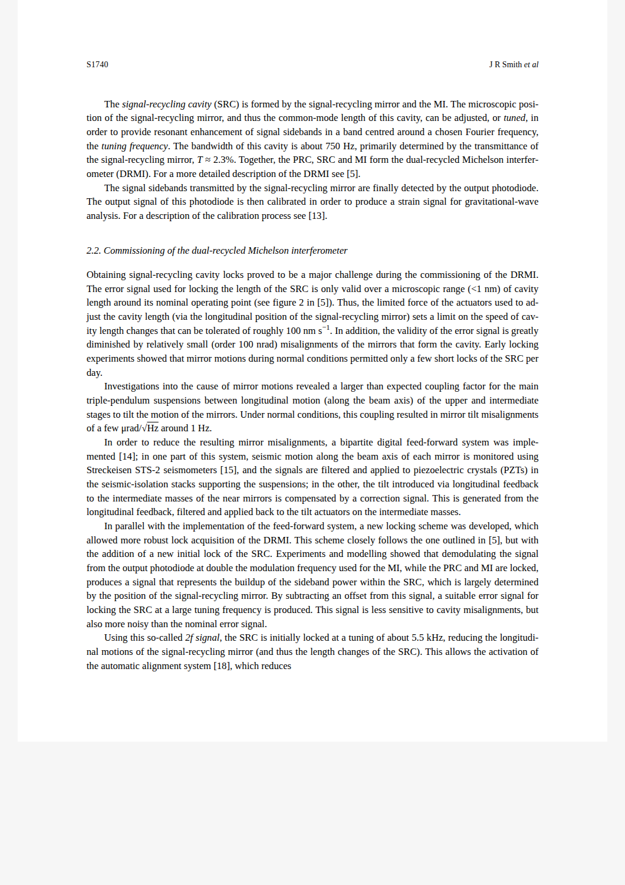S1740 J R Smith et al
The signal-recycling cavity (SRC) is formed by the signal-recycling mirror and the MI. The microscopic position of the signal-recycling mirror, and thus the common-mode length of this cavity, can be adjusted, or tuned, in order to provide resonant enhancement of signal sidebands in a band centred around a chosen Fourier frequency, the tuning frequency. The bandwidth of this cavity is about 750 Hz, primarily determined by the transmittance of the signal-recycling mirror, T ≈ 2.3%. Together, the PRC, SRC and MI form the dual-recycled Michelson interferometer (DRMI). For a more detailed description of the DRMI see [5].
The signal sidebands transmitted by the signal-recycling mirror are finally detected by the output photodiode. The output signal of this photodiode is then calibrated in order to produce a strain signal for gravitational-wave analysis. For a description of the calibration process see [13].
2.2. Commissioning of the dual-recycled Michelson interferometer
Obtaining signal-recycling cavity locks proved to be a major challenge during the commissioning of the DRMI. The error signal used for locking the length of the SRC is only valid over a microscopic range (<1 nm) of cavity length around its nominal operating point (see figure 2 in [5]). Thus, the limited force of the actuators used to adjust the cavity length (via the longitudinal position of the signal-recycling mirror) sets a limit on the speed of cavity length changes that can be tolerated of roughly 100 nm s−1. In addition, the validity of the error signal is greatly diminished by relatively small (order 100 nrad) misalignments of the mirrors that form the cavity. Early locking experiments showed that mirror motions during normal conditions permitted only a few short locks of the SRC per day.
Investigations into the cause of mirror motions revealed a larger than expected coupling factor for the main triple-pendulum suspensions between longitudinal motion (along the beam axis) of the upper and intermediate stages to tilt the motion of the mirrors. Under normal conditions, this coupling resulted in mirror tilt misalignments of a few μrad/√Hz around 1 Hz.
In order to reduce the resulting mirror misalignments, a bipartite digital feed-forward system was implemented [14]; in one part of this system, seismic motion along the beam axis of each mirror is monitored using Streckeisen STS-2 seismometers [15], and the signals are filtered and applied to piezoelectric crystals (PZTs) in the seismic-isolation stacks supporting the suspensions; in the other, the tilt introduced via longitudinal feedback to the intermediate masses of the near mirrors is compensated by a correction signal. This is generated from the longitudinal feedback, filtered and applied back to the tilt actuators on the intermediate masses.
In parallel with the implementation of the feed-forward system, a new locking scheme was developed, which allowed more robust lock acquisition of the DRMI. This scheme closely follows the one outlined in [5], but with the addition of a new initial lock of the SRC. Experiments and modelling showed that demodulating the signal from the output photodiode at double the modulation frequency used for the MI, while the PRC and MI are locked, produces a signal that represents the buildup of the sideband power within the SRC, which is largely determined by the position of the signal-recycling mirror. By subtracting an offset from this signal, a suitable error signal for locking the SRC at a large tuning frequency is produced. This signal is less sensitive to cavity misalignments, but also more noisy than the nominal error signal.
Using this so-called 2f signal, the SRC is initially locked at a tuning of about 5.5 kHz, reducing the longitudinal motions of the signal-recycling mirror (and thus the length changes of the SRC). This allows the activation of the automatic alignment system [18], which reduces